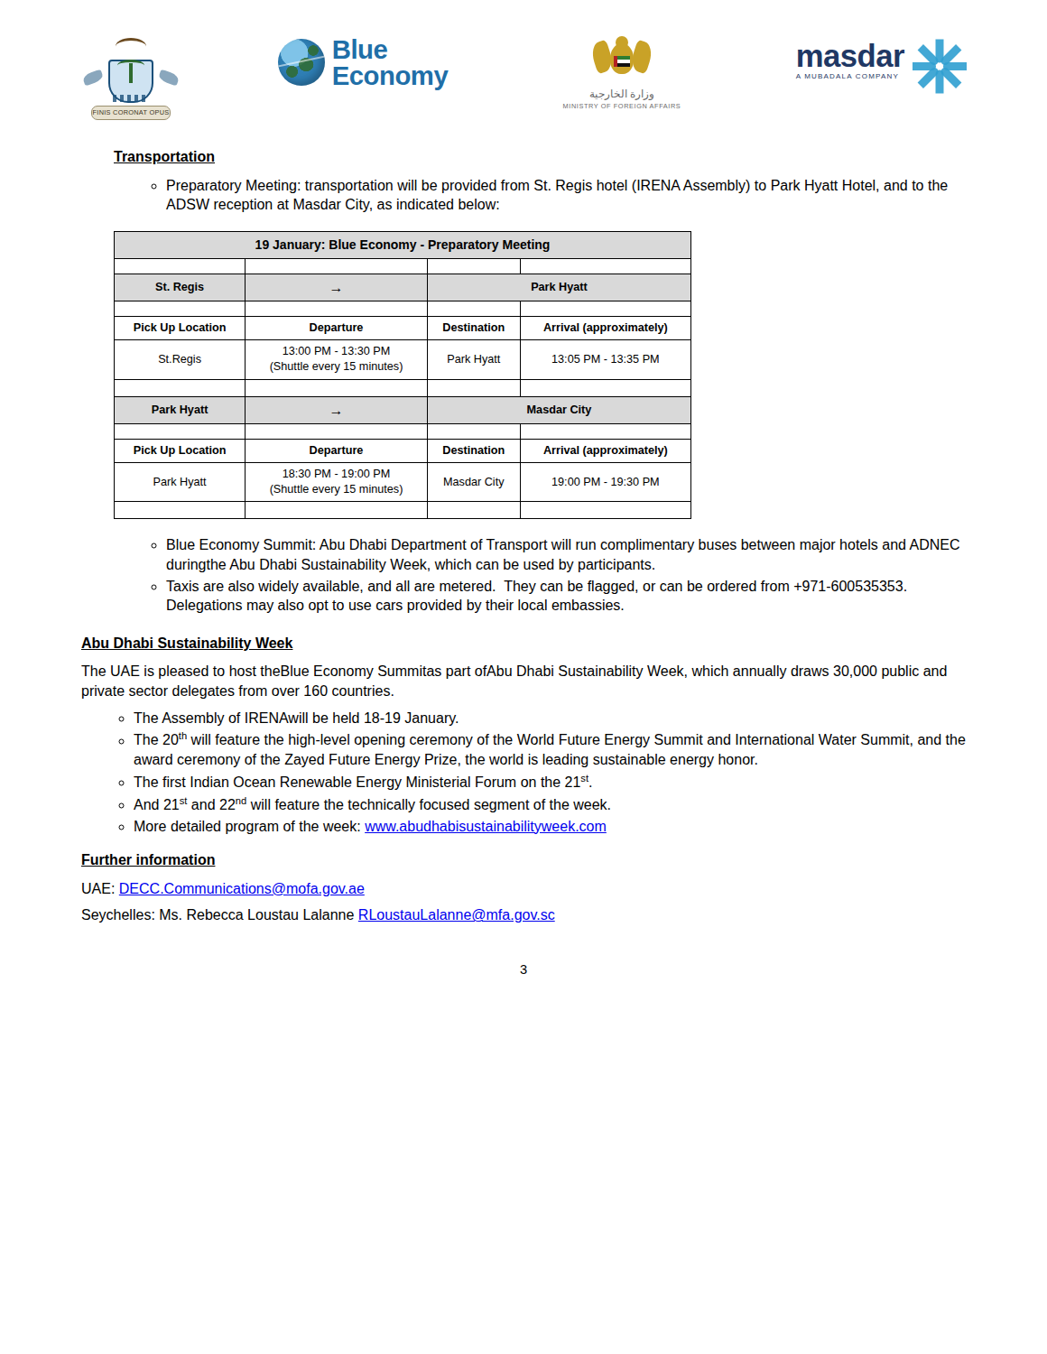FINIS CORONAT OPUS
Blue Economy
وزارة الخارجية
MINISTRY OF FOREIGN AFFAIRS
masdar
A MUBADALA COMPANY
Transportation
Preparatory Meeting: transportation will be provided from St. Regis hotel (IRENA Assembly) to Park Hyatt Hotel, and to the ADSW reception at Masdar City, as indicated below:
| 19 January: Blue Economy - Preparatory Meeting |
| St. Regis | → | Park Hyatt |
| Pick Up Location | Departure | Destination | Arrival (approximately) |
| St.Regis | 13:00 PM - 13:30 PM (Shuttle every 15 minutes) | Park Hyatt | 13:05 PM - 13:35 PM |
| Park Hyatt | → | Masdar City |
| Pick Up Location | Departure | Destination | Arrival (approximately) |
| Park Hyatt | 18:30 PM - 19:00 PM (Shuttle every 15 minutes) | Masdar City | 19:00 PM - 19:30 PM |
Blue Economy Summit: Abu Dhabi Department of Transport will run complimentary buses between major hotels and ADNEC duringthe Abu Dhabi Sustainability Week, which can be used by participants.
Taxis are also widely available, and all are metered. They can be flagged, or can be ordered from +971-600535353. Delegations may also opt to use cars provided by their local embassies.
Abu Dhabi Sustainability Week
The UAE is pleased to host theBlue Economy Summitas part ofAbu Dhabi Sustainability Week, which annually draws 30,000 public and private sector delegates from over 160 countries.
The Assembly of IRENAwill be held 18-19 January.
The 20th will feature the high-level opening ceremony of the World Future Energy Summit and International Water Summit, and the award ceremony of the Zayed Future Energy Prize, the world is leading sustainable energy honor.
The first Indian Ocean Renewable Energy Ministerial Forum on the 21st.
And 21st and 22nd will feature the technically focused segment of the week.
More detailed program of the week: www.abudhabisustainabilityweek.com
Further information
UAE: DECC.Communications@mofa.gov.ae
Seychelles: Ms. Rebecca Loustau Lalanne RLoustauLalanne@mfa.gov.sc
3